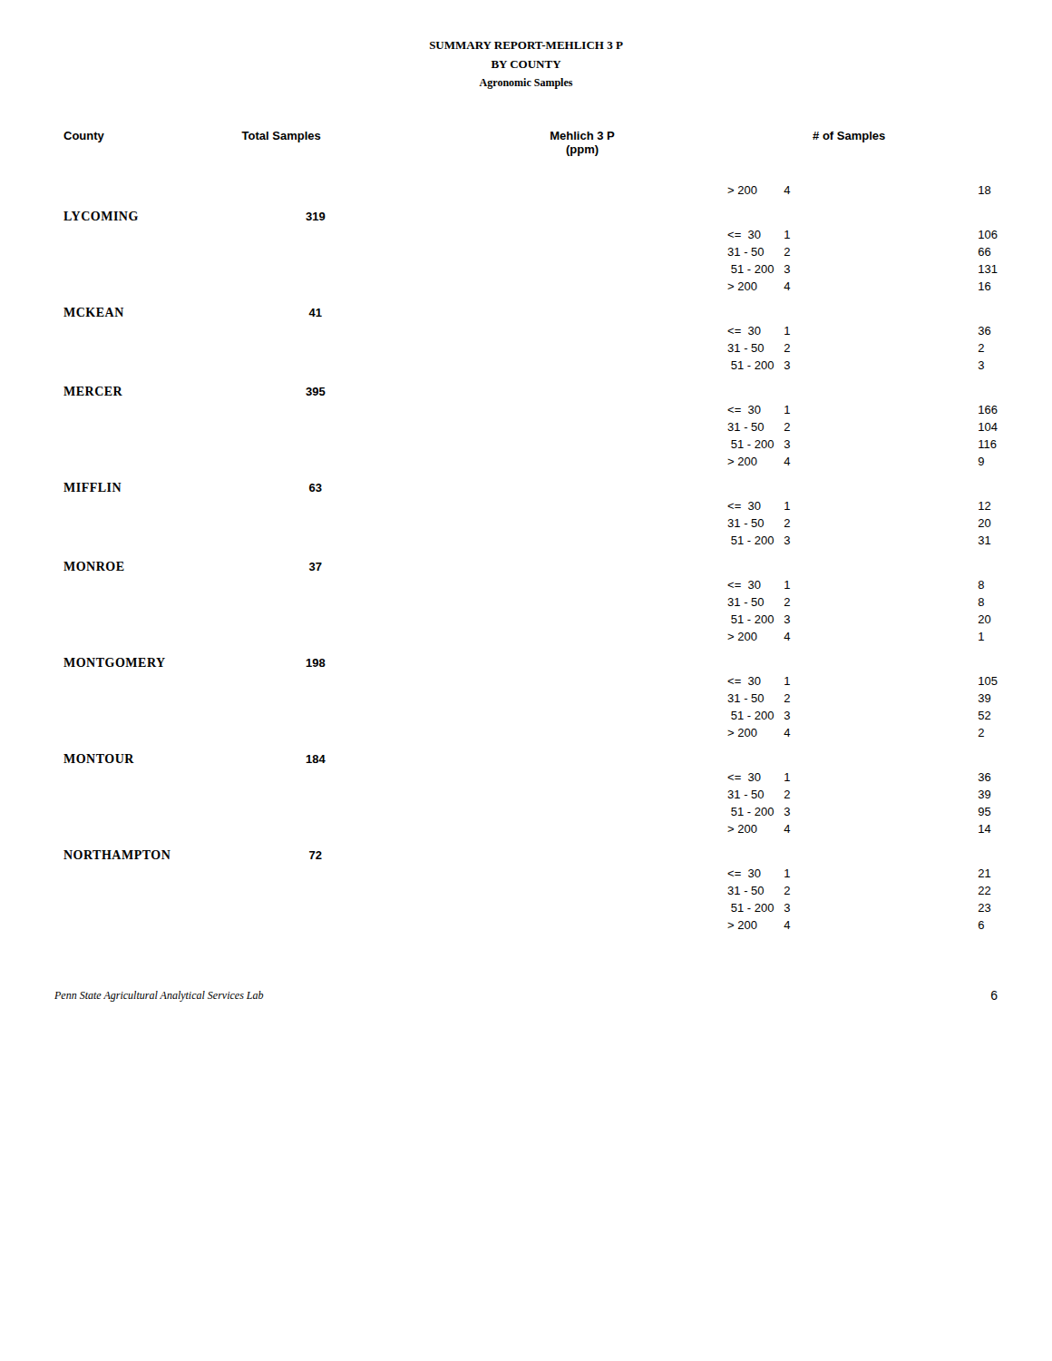SUMMARY REPORT-MEHLICH 3 P
BY COUNTY
Agronomic Samples
| County | Total Samples | Mehlich 3 P (ppm) | # of Samples |
| --- | --- | --- | --- |
| | | 4 | > 200 | 18 |
| LYCOMING | 319 | | | |
| | | 1 | <= 30 | 106 |
| | | 2 | 31 - 50 | 66 |
| | | 3 | 51 - 200 | 131 |
| | | 4 | > 200 | 16 |
| MCKEAN | 41 | | | |
| | | 1 | <= 30 | 36 |
| | | 2 | 31 - 50 | 2 |
| | | 3 | 51 - 200 | 3 |
| MERCER | 395 | | | |
| | | 1 | <= 30 | 166 |
| | | 2 | 31 - 50 | 104 |
| | | 3 | 51 - 200 | 116 |
| | | 4 | > 200 | 9 |
| MIFFLIN | 63 | | | |
| | | 1 | <= 30 | 12 |
| | | 2 | 31 - 50 | 20 |
| | | 3 | 51 - 200 | 31 |
| MONROE | 37 | | | |
| | | 1 | <= 30 | 8 |
| | | 2 | 31 - 50 | 8 |
| | | 3 | 51 - 200 | 20 |
| | | 4 | > 200 | 1 |
| MONTGOMERY | 198 | | | |
| | | 1 | <= 30 | 105 |
| | | 2 | 31 - 50 | 39 |
| | | 3 | 51 - 200 | 52 |
| | | 4 | > 200 | 2 |
| MONTOUR | 184 | | | |
| | | 1 | <= 30 | 36 |
| | | 2 | 31 - 50 | 39 |
| | | 3 | 51 - 200 | 95 |
| | | 4 | > 200 | 14 |
| NORTHAMPTON | 72 | | | |
| | | 1 | <= 30 | 21 |
| | | 2 | 31 - 50 | 22 |
| | | 3 | 51 - 200 | 23 |
| | | 4 | > 200 | 6 |
Penn State Agricultural Analytical Services Lab
6